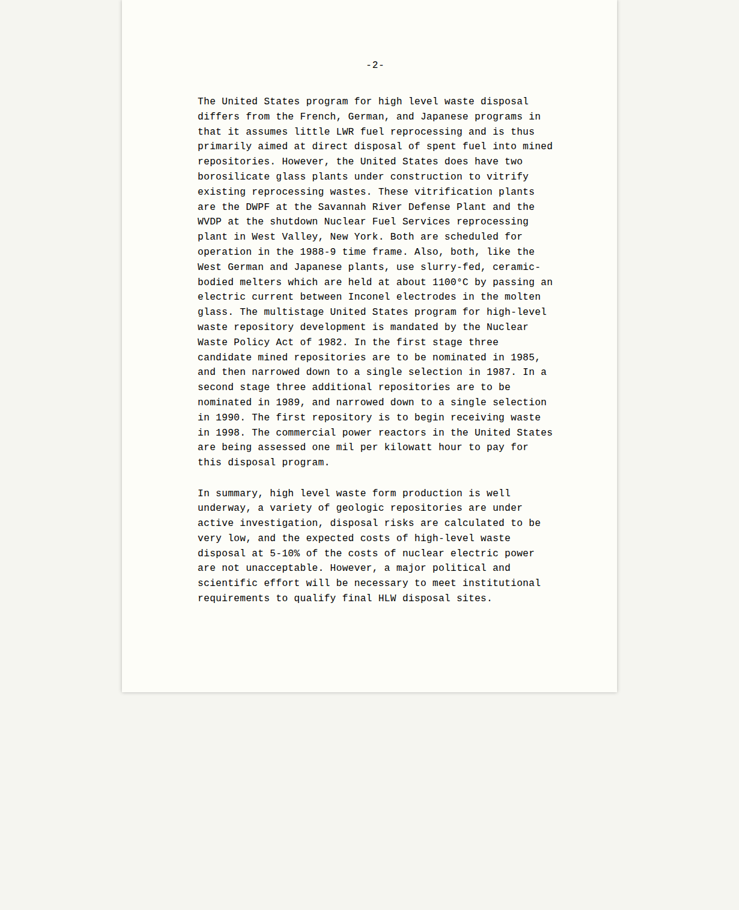-2-
The United States program for high level waste disposal differs from the French, German, and Japanese programs in that it assumes little LWR fuel reprocessing and is thus primarily aimed at direct disposal of spent fuel into mined repositories. However, the United States does have two borosilicate glass plants under construction to vitrify existing reprocessing wastes. These vitrification plants are the DWPF at the Savannah River Defense Plant and the WVDP at the shutdown Nuclear Fuel Services reprocessing plant in West Valley, New York. Both are scheduled for operation in the 1988-9 time frame. Also, both, like the West German and Japanese plants, use slurry-fed, ceramic-bodied melters which are held at about 1100°C by passing an electric current between Inconel electrodes in the molten glass. The multistage United States program for high-level waste repository development is mandated by the Nuclear Waste Policy Act of 1982. In the first stage three candidate mined repositories are to be nominated in 1985, and then narrowed down to a single selection in 1987. In a second stage three additional repositories are to be nominated in 1989, and narrowed down to a single selection in 1990. The first repository is to begin receiving waste in 1998. The commercial power reactors in the United States are being assessed one mil per kilowatt hour to pay for this disposal program.
In summary, high level waste form production is well underway, a variety of geologic repositories are under active investigation, disposal risks are calculated to be very low, and the expected costs of high-level waste disposal at 5-10% of the costs of nuclear electric power are not unacceptable. However, a major political and scientific effort will be necessary to meet institutional requirements to qualify final HLW disposal sites.